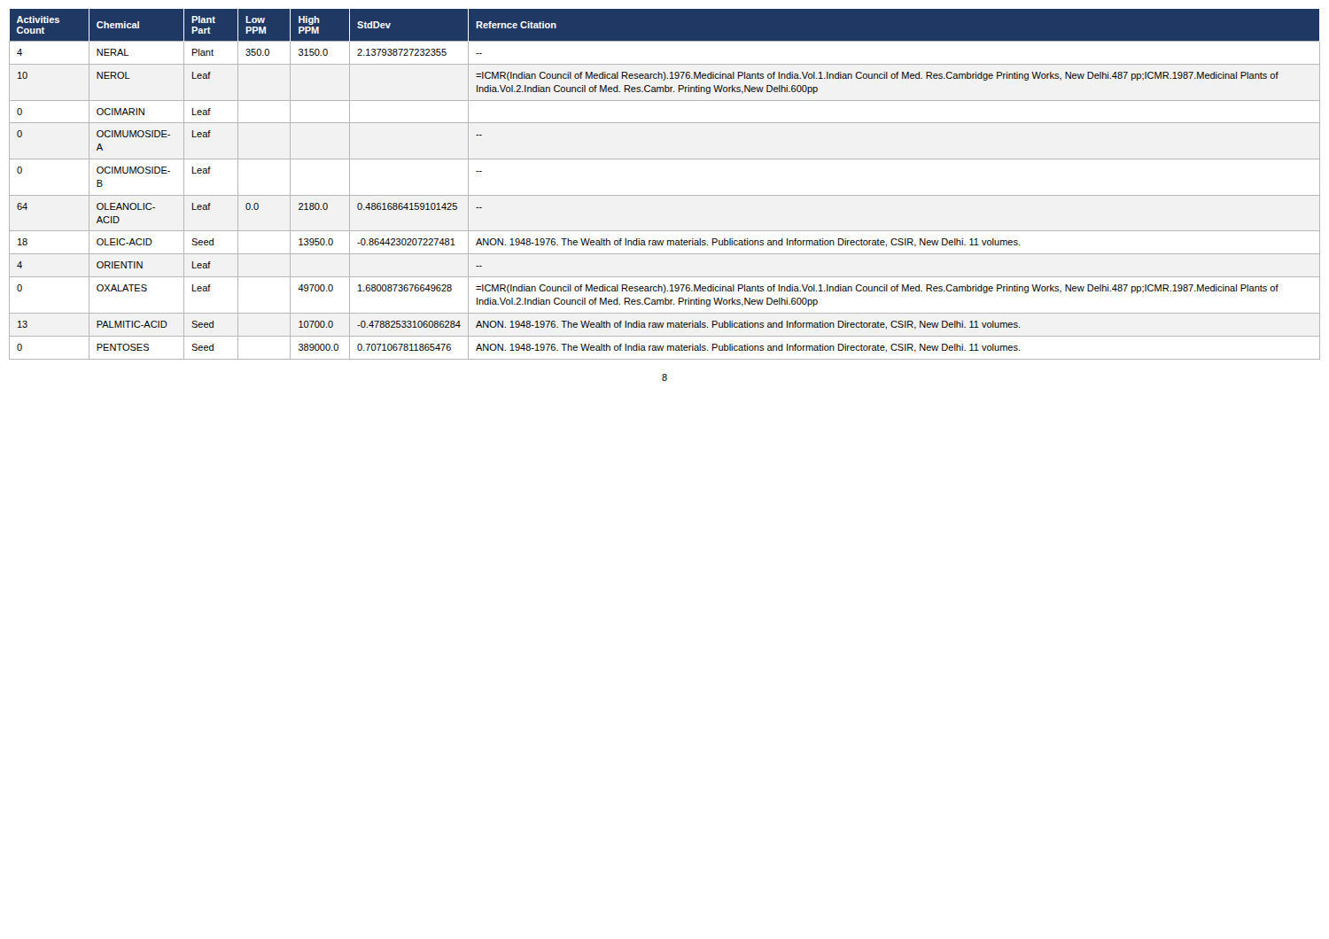| Activities Count | Chemical | Plant Part | Low PPM | High PPM | StdDev | Refernce Citation |
| --- | --- | --- | --- | --- | --- | --- |
| 4 | NERAL | Plant | 350.0 | 3150.0 | 2.137938727232355 | -- |
| 10 | NEROL | Leaf | | | | =ICMR(Indian Council of Medical Research).1976.Medicinal Plants of India.Vol.1.Indian Council of Med. Res.Cambridge Printing Works, New Delhi.487 pp;ICMR.1987.Medicinal Plants of India.Vol.2.Indian Council of Med. Res.Cambr. Printing Works,New Delhi.600pp |
| 0 | OCIMARIN | Leaf | | | | |
| 0 | OCIMUMOSIDE-A | Leaf | | | | -- |
| 0 | OCIMUMOSIDE-B | Leaf | | | | -- |
| 64 | OLEANOLIC-ACID | Leaf | 0.0 | 2180.0 | 0.48616864159101425 | -- |
| 18 | OLEIC-ACID | Seed | | 13950.0 | -0.8644230207227481 | ANON. 1948-1976. The Wealth of India raw materials. Publications and Information Directorate, CSIR, New Delhi. 11 volumes. |
| 4 | ORIENTIN | Leaf | | | | -- |
| 0 | OXALATES | Leaf | | 49700.0 | 1.6800873676649628 | =ICMR(Indian Council of Medical Research).1976.Medicinal Plants of India.Vol.1.Indian Council of Med. Res.Cambridge Printing Works, New Delhi.487 pp;ICMR.1987.Medicinal Plants of India.Vol.2.Indian Council of Med. Res.Cambr. Printing Works,New Delhi.600pp |
| 13 | PALMITIC-ACID | Seed | | 10700.0 | -0.47882533106086284 | ANON. 1948-1976. The Wealth of India raw materials. Publications and Information Directorate, CSIR, New Delhi. 11 volumes. |
| 0 | PENTOSES | Seed | | 389000.0 | 0.7071067811865476 | ANON. 1948-1976. The Wealth of India raw materials. Publications and Information Directorate, CSIR, New Delhi. 11 volumes. |
8